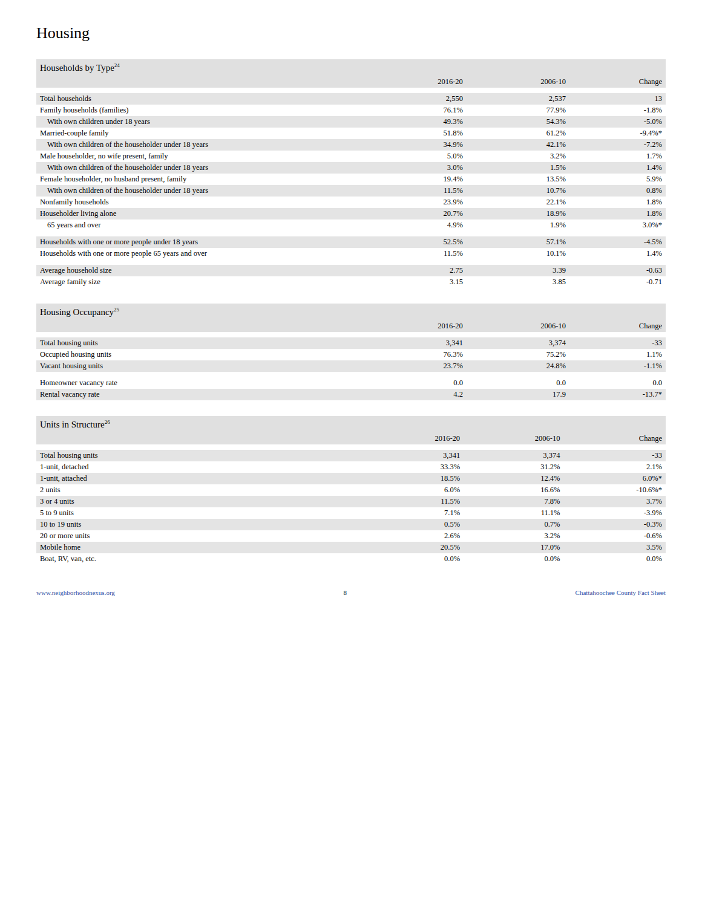Housing
Households by Type 24
| | 2016-20 | 2006-10 | Change |
| --- | --- | --- | --- |
| Total households | 2,550 | 2,537 | 13 |
| Family households (families) | 76.1% | 77.9% | -1.8% |
| With own children under 18 years | 49.3% | 54.3% | -5.0% |
| Married-couple family | 51.8% | 61.2% | -9.4%* |
| With own children of the householder under 18 years | 34.9% | 42.1% | -7.2% |
| Male householder, no wife present, family | 5.0% | 3.2% | 1.7% |
| With own children of the householder under 18 years | 3.0% | 1.5% | 1.4% |
| Female householder, no husband present, family | 19.4% | 13.5% | 5.9% |
| With own children of the householder under 18 years | 11.5% | 10.7% | 0.8% |
| Nonfamily households | 23.9% | 22.1% | 1.8% |
| Householder living alone | 20.7% | 18.9% | 1.8% |
| 65 years and over | 4.9% | 1.9% | 3.0%* |
| Households with one or more people under 18 years | 52.5% | 57.1% | -4.5% |
| Households with one or more people 65 years and over | 11.5% | 10.1% | 1.4% |
| Average household size | 2.75 | 3.39 | -0.63 |
| Average family size | 3.15 | 3.85 | -0.71 |
Housing Occupancy 25
| | 2016-20 | 2006-10 | Change |
| --- | --- | --- | --- |
| Total housing units | 3,341 | 3,374 | -33 |
| Occupied housing units | 76.3% | 75.2% | 1.1% |
| Vacant housing units | 23.7% | 24.8% | -1.1% |
| Homeowner vacancy rate | 0.0 | 0.0 | 0.0 |
| Rental vacancy rate | 4.2 | 17.9 | -13.7* |
Units in Structure 26
| | 2016-20 | 2006-10 | Change |
| --- | --- | --- | --- |
| Total housing units | 3,341 | 3,374 | -33 |
| 1-unit, detached | 33.3% | 31.2% | 2.1% |
| 1-unit, attached | 18.5% | 12.4% | 6.0%* |
| 2 units | 6.0% | 16.6% | -10.6%* |
| 3 or 4 units | 11.5% | 7.8% | 3.7% |
| 5 to 9 units | 7.1% | 11.1% | -3.9% |
| 10 to 19 units | 0.5% | 0.7% | -0.3% |
| 20 or more units | 2.6% | 3.2% | -0.6% |
| Mobile home | 20.5% | 17.0% | 3.5% |
| Boat, RV, van, etc. | 0.0% | 0.0% | 0.0% |
www.neighborhoodnexus.org 8 Chattahoochee County Fact Sheet